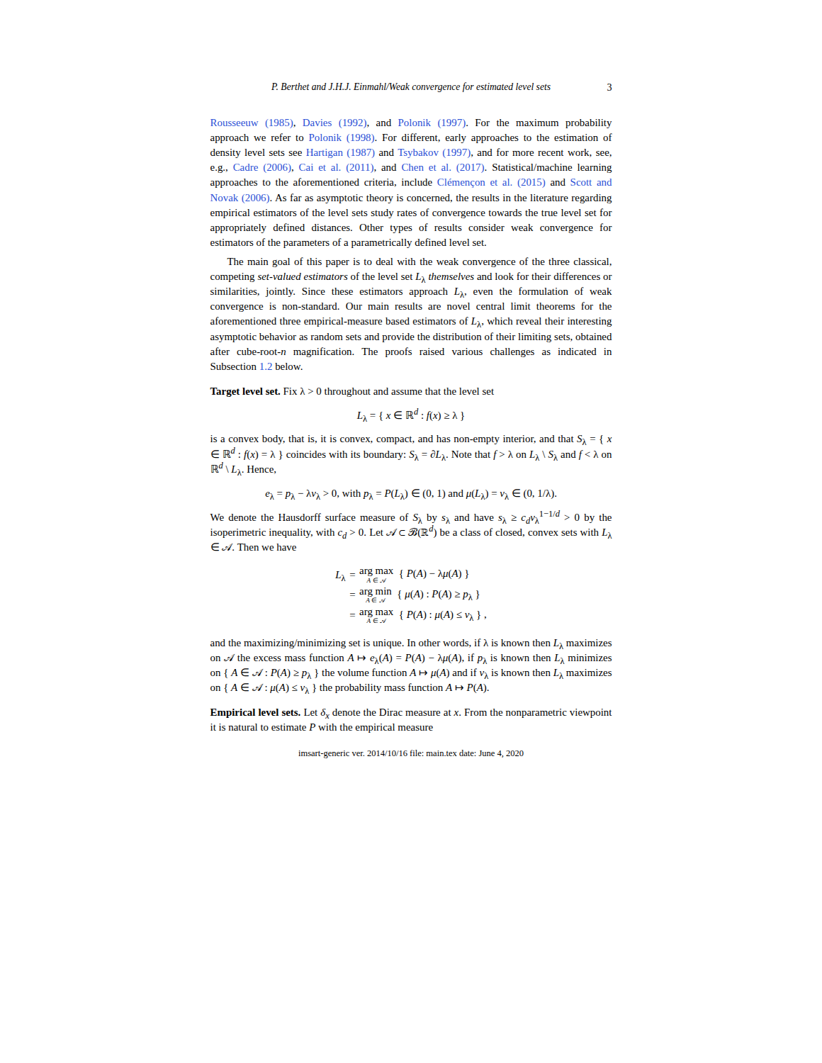3 P. Berthet and J.H.J. Einmahl/Weak convergence for estimated level sets
Rousseeuw (1985), Davies (1992), and Polonik (1997). For the maximum probability approach we refer to Polonik (1998). For different, early approaches to the estimation of density level sets see Hartigan (1987) and Tsybakov (1997), and for more recent work, see, e.g., Cadre (2006), Cai et al. (2011), and Chen et al. (2017). Statistical/machine learning approaches to the aforementioned criteria, include Clémençon et al. (2015) and Scott and Novak (2006). As far as asymptotic theory is concerned, the results in the literature regarding empirical estimators of the level sets study rates of convergence towards the true level set for appropriately defined distances. Other types of results consider weak convergence for estimators of the parameters of a parametrically defined level set.
The main goal of this paper is to deal with the weak convergence of the three classical, competing set-valued estimators of the level set Lλ themselves and look for their differences or similarities, jointly. Since these estimators approach Lλ, even the formulation of weak convergence is non-standard. Our main results are novel central limit theorems for the aforementioned three empirical-measure based estimators of Lλ, which reveal their interesting asymptotic behavior as random sets and provide the distribution of their limiting sets, obtained after cube-root-n magnification. The proofs raised various challenges as indicated in Subsection 1.2 below.
Target level set. Fix λ > 0 throughout and assume that the level set
Lλ = { x ∈ ℝd : f(x) ≥ λ }
is a convex body, that is, it is convex, compact, and has non-empty interior, and that Sλ = { x ∈ ℝd : f(x) = λ } coincides with its boundary: Sλ = ∂Lλ. Note that f > λ on Lλ \ Sλ and f < λ on ℝd \ Lλ. Hence,
eλ = pλ − λvλ > 0, with pλ = P(Lλ) ∈ (0, 1) and μ(Lλ) = vλ ∈ (0, 1/λ).
We denote the Hausdorff surface measure of Sλ by sλ and have sλ ≥ cdvλ1−1/d > 0 by the isoperimetric inequality, with cd > 0. Let 𝒜 ⊂ ℬ(ℝd) be a class of closed, convex sets with Lλ ∈ 𝒜. Then we have
| L λ | = | arg max A ∈ 𝒜 { P ( A ) − λ μ ( A ) } |
| | = | arg min A ∈ 𝒜 { μ ( A ) : P ( A ) ≥ p λ } |
| | = | arg max A ∈ 𝒜 { P ( A ) : μ ( A ) ≤ v λ } , |
and the maximizing/minimizing set is unique. In other words, if λ is known then Lλ maximizes on 𝒜 the excess mass function A ↦ eλ(A) = P(A) − λμ(A), if pλ is known then Lλ minimizes on { A ∈ 𝒜 : P(A) ≥ pλ } the volume function A ↦ μ(A) and if vλ is known then Lλ maximizes on { A ∈ 𝒜 : μ(A) ≤ vλ } the probability mass function A ↦ P(A).
Empirical level sets. Let δx denote the Dirac measure at x. From the nonparametric viewpoint it is natural to estimate P with the empirical measure
imsart-generic ver. 2014/10/16 file: main.tex date: June 4, 2020